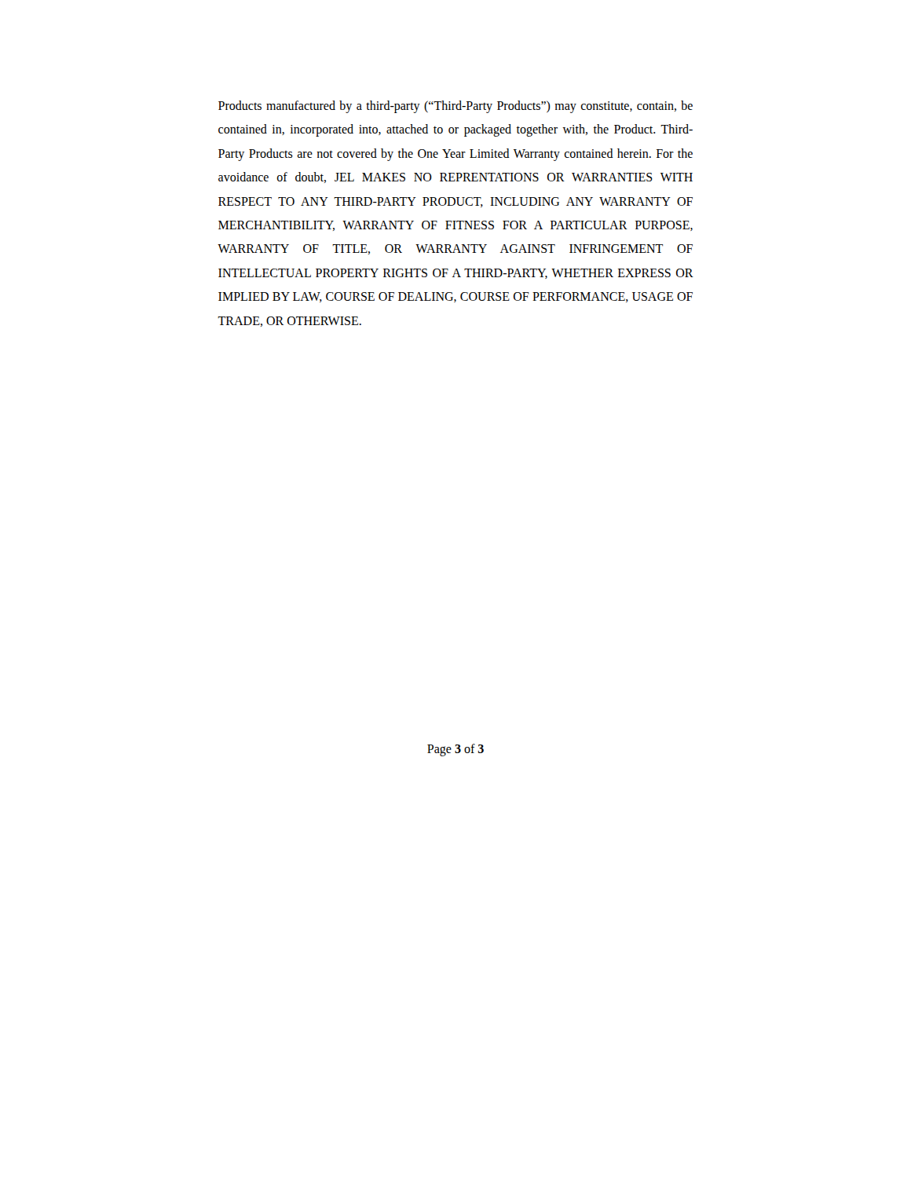Products manufactured by a third-party (“Third-Party Products”) may constitute, contain, be contained in, incorporated into, attached to or packaged together with, the Product. Third-Party Products are not covered by the One Year Limited Warranty contained herein. For the avoidance of doubt, JEL MAKES NO REPRENTATIONS OR WARRANTIES WITH RESPECT TO ANY THIRD-PARTY PRODUCT, INCLUDING ANY WARRANTY OF MERCHANTIBILITY, WARRANTY OF FITNESS FOR A PARTICULAR PURPOSE, WARRANTY OF TITLE, OR WARRANTY AGAINST INFRINGEMENT OF INTELLECTUAL PROPERTY RIGHTS OF A THIRD-PARTY, WHETHER EXPRESS OR IMPLIED BY LAW, COURSE OF DEALING, COURSE OF PERFORMANCE, USAGE OF TRADE, OR OTHERWISE.
Page 3 of 3